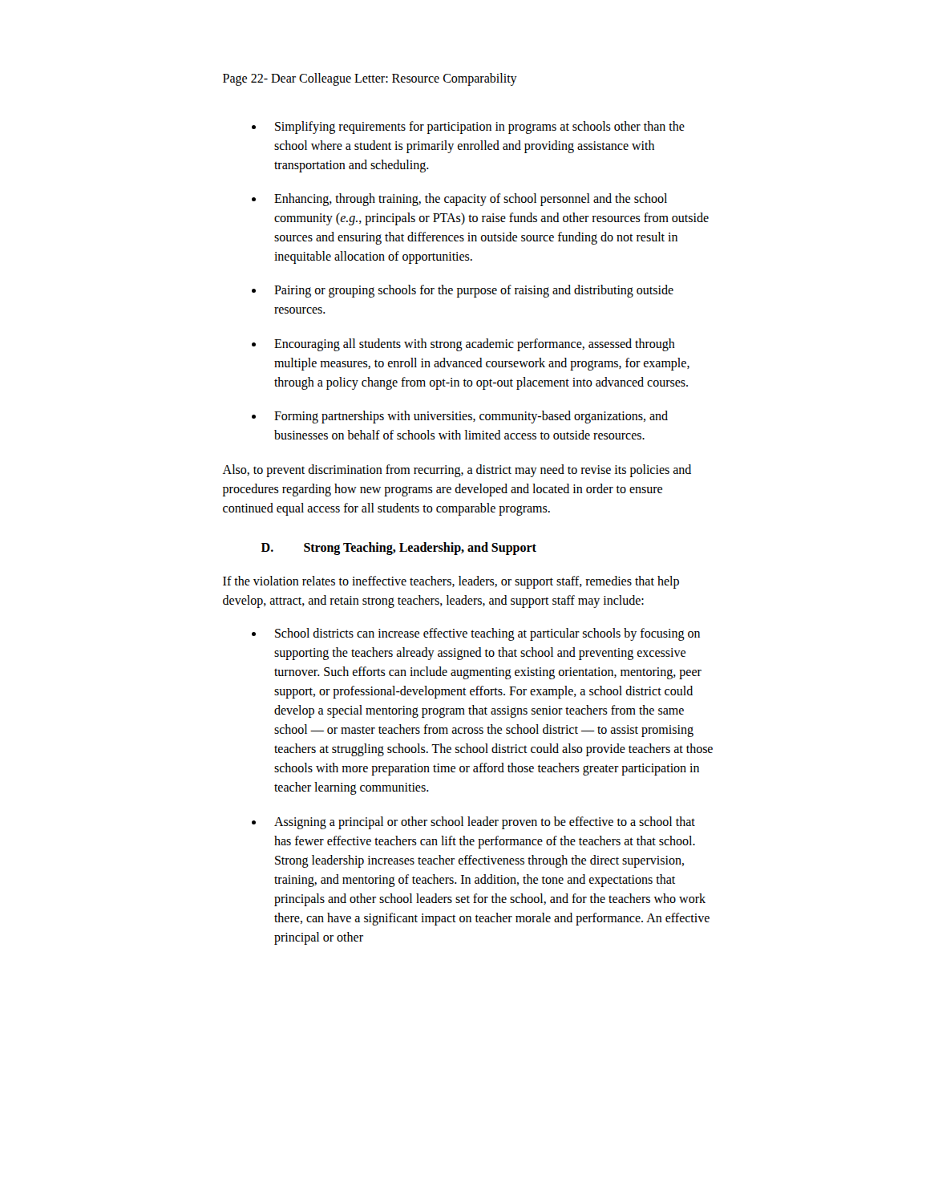Page 22- Dear Colleague Letter: Resource Comparability
Simplifying requirements for participation in programs at schools other than the school where a student is primarily enrolled and providing assistance with transportation and scheduling.
Enhancing, through training, the capacity of school personnel and the school community (e.g., principals or PTAs) to raise funds and other resources from outside sources and ensuring that differences in outside source funding do not result in inequitable allocation of opportunities.
Pairing or grouping schools for the purpose of raising and distributing outside resources.
Encouraging all students with strong academic performance, assessed through multiple measures, to enroll in advanced coursework and programs, for example, through a policy change from opt-in to opt-out placement into advanced courses.
Forming partnerships with universities, community-based organizations, and businesses on behalf of schools with limited access to outside resources.
Also, to prevent discrimination from recurring, a district may need to revise its policies and procedures regarding how new programs are developed and located in order to ensure continued equal access for all students to comparable programs.
D. Strong Teaching, Leadership, and Support
If the violation relates to ineffective teachers, leaders, or support staff, remedies that help develop, attract, and retain strong teachers, leaders, and support staff may include:
School districts can increase effective teaching at particular schools by focusing on supporting the teachers already assigned to that school and preventing excessive turnover. Such efforts can include augmenting existing orientation, mentoring, peer support, or professional-development efforts. For example, a school district could develop a special mentoring program that assigns senior teachers from the same school — or master teachers from across the school district — to assist promising teachers at struggling schools. The school district could also provide teachers at those schools with more preparation time or afford those teachers greater participation in teacher learning communities.
Assigning a principal or other school leader proven to be effective to a school that has fewer effective teachers can lift the performance of the teachers at that school. Strong leadership increases teacher effectiveness through the direct supervision, training, and mentoring of teachers. In addition, the tone and expectations that principals and other school leaders set for the school, and for the teachers who work there, can have a significant impact on teacher morale and performance. An effective principal or other